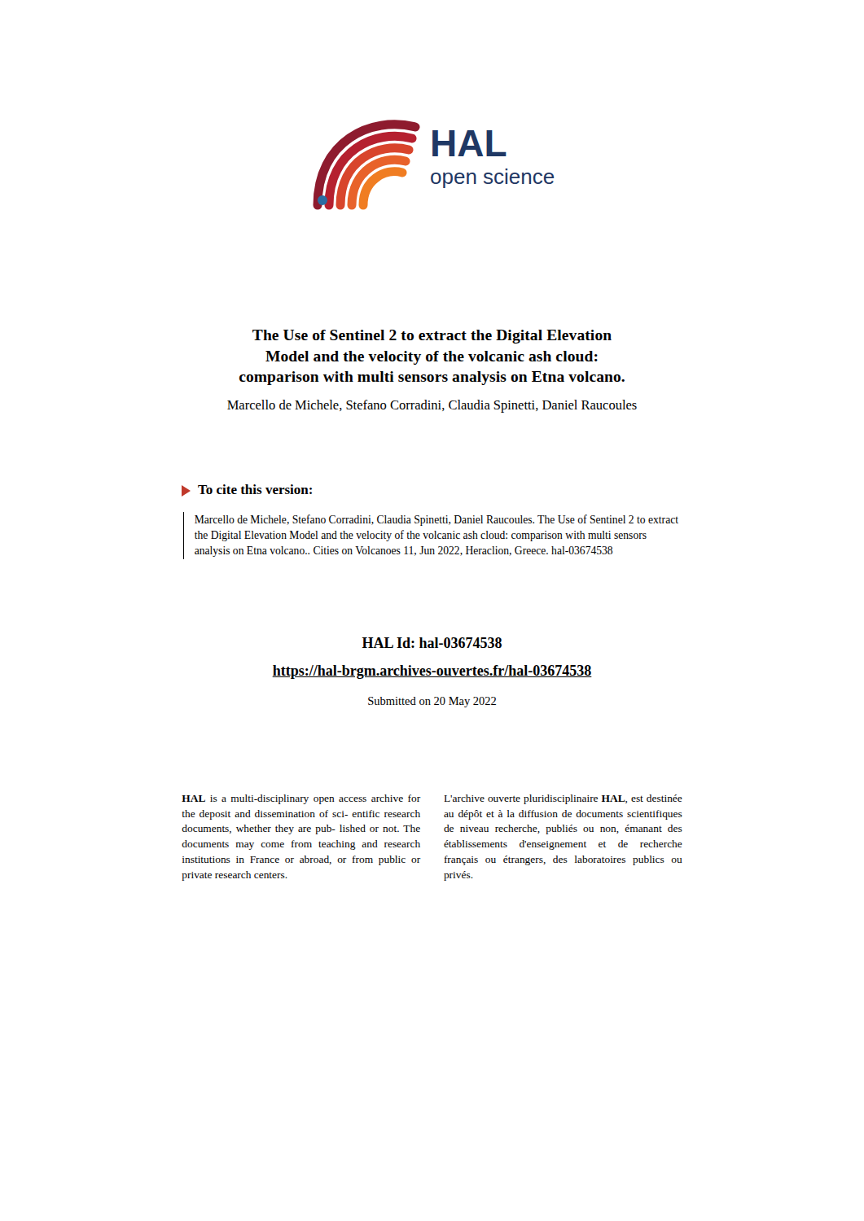HAL open science
The Use of Sentinel 2 to extract the Digital Elevation
Model and the velocity of the volcanic ash cloud:
comparison with multi sensors analysis on Etna volcano.
Marcello de Michele, Stefano Corradini, Claudia Spinetti, Daniel Raucoules
To cite this version:
Marcello de Michele, Stefano Corradini, Claudia Spinetti, Daniel Raucoules. The Use of Sentinel 2 to extract the Digital Elevation Model and the velocity of the volcanic ash cloud: comparison with multi sensors analysis on Etna volcano.. Cities on Volcanoes 11, Jun 2022, Heraclion, Greece. hal-03674538
HAL Id: hal-03674538
https://hal-brgm.archives-ouvertes.fr/hal-03674538
Submitted on 20 May 2022
HAL is a multi-disciplinary open access archive for the deposit and dissemination of sci- entific research documents, whether they are pub- lished or not. The documents may come from teaching and research institutions in France or abroad, or from public or private research centers.
L'archive ouverte pluridisciplinaire HAL, est destinée au dépôt et à la diffusion de documents scientifiques de niveau recherche, publiés ou non, émanant des établissements d'enseignement et de recherche français ou étrangers, des laboratoires publics ou privés.